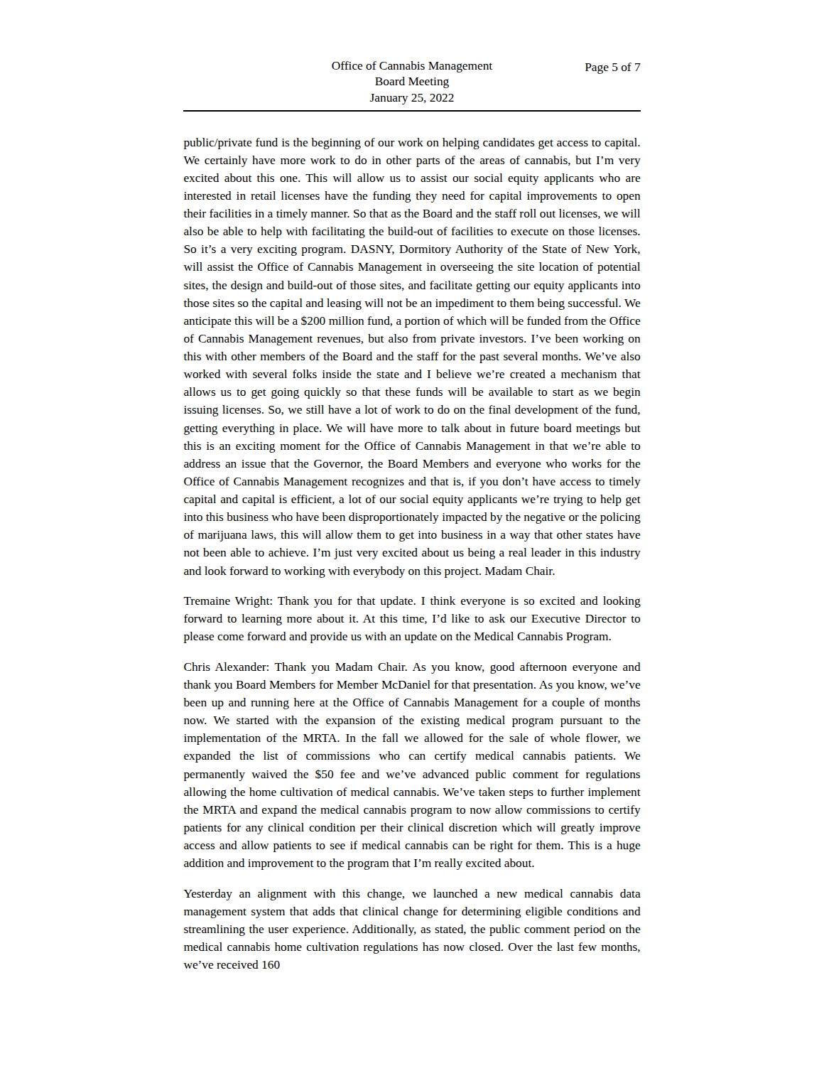Page 5 of 7
Office of Cannabis Management Board Meeting January 25, 2022
public/private fund is the beginning of our work on helping candidates get access to capital. We certainly have more work to do in other parts of the areas of cannabis, but I’m very excited about this one. This will allow us to assist our social equity applicants who are interested in retail licenses have the funding they need for capital improvements to open their facilities in a timely manner. So that as the Board and the staff roll out licenses, we will also be able to help with facilitating the build-out of facilities to execute on those licenses. So it’s a very exciting program. DASNY, Dormitory Authority of the State of New York, will assist the Office of Cannabis Management in overseeing the site location of potential sites, the design and build-out of those sites, and facilitate getting our equity applicants into those sites so the capital and leasing will not be an impediment to them being successful. We anticipate this will be a $200 million fund, a portion of which will be funded from the Office of Cannabis Management revenues, but also from private investors. I’ve been working on this with other members of the Board and the staff for the past several months. We’ve also worked with several folks inside the state and I believe we’re created a mechanism that allows us to get going quickly so that these funds will be available to start as we begin issuing licenses. So, we still have a lot of work to do on the final development of the fund, getting everything in place. We will have more to talk about in future board meetings but this is an exciting moment for the Office of Cannabis Management in that we’re able to address an issue that the Governor, the Board Members and everyone who works for the Office of Cannabis Management recognizes and that is, if you don’t have access to timely capital and capital is efficient, a lot of our social equity applicants we’re trying to help get into this business who have been disproportionately impacted by the negative or the policing of marijuana laws, this will allow them to get into business in a way that other states have not been able to achieve. I’m just very excited about us being a real leader in this industry and look forward to working with everybody on this project. Madam Chair.
Tremaine Wright: Thank you for that update. I think everyone is so excited and looking forward to learning more about it. At this time, I’d like to ask our Executive Director to please come forward and provide us with an update on the Medical Cannabis Program.
Chris Alexander: Thank you Madam Chair. As you know, good afternoon everyone and thank you Board Members for Member McDaniel for that presentation. As you know, we’ve been up and running here at the Office of Cannabis Management for a couple of months now. We started with the expansion of the existing medical program pursuant to the implementation of the MRTA. In the fall we allowed for the sale of whole flower, we expanded the list of commissions who can certify medical cannabis patients. We permanently waived the $50 fee and we’ve advanced public comment for regulations allowing the home cultivation of medical cannabis. We’ve taken steps to further implement the MRTA and expand the medical cannabis program to now allow commissions to certify patients for any clinical condition per their clinical discretion which will greatly improve access and allow patients to see if medical cannabis can be right for them. This is a huge addition and improvement to the program that I’m really excited about.
Yesterday an alignment with this change, we launched a new medical cannabis data management system that adds that clinical change for determining eligible conditions and streamlining the user experience. Additionally, as stated, the public comment period on the medical cannabis home cultivation regulations has now closed. Over the last few months, we’ve received 160